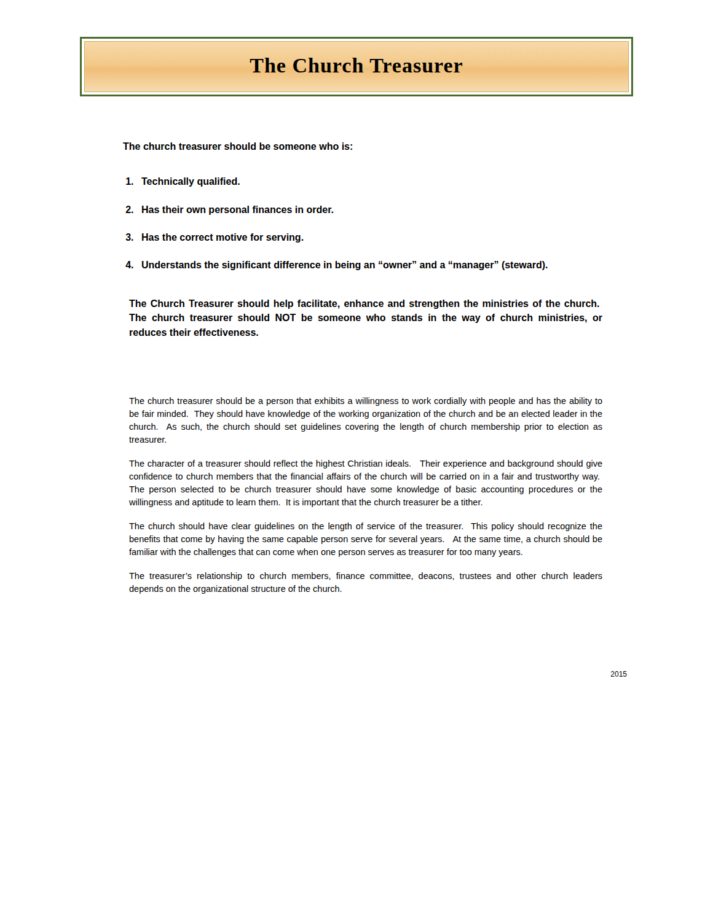The Church Treasurer
The church treasurer should be someone who is:
Technically qualified.
Has their own personal finances in order.
Has the correct motive for serving.
Understands the significant difference in being an “owner” and a “manager” (steward).
The Church Treasurer should help facilitate, enhance and strengthen the ministries of the church. The church treasurer should NOT be someone who stands in the way of church ministries, or reduces their effectiveness.
The church treasurer should be a person that exhibits a willingness to work cordially with people and has the ability to be fair minded. They should have knowledge of the working organization of the church and be an elected leader in the church. As such, the church should set guidelines covering the length of church membership prior to election as treasurer.
The character of a treasurer should reflect the highest Christian ideals. Their experience and background should give confidence to church members that the financial affairs of the church will be carried on in a fair and trustworthy way. The person selected to be church treasurer should have some knowledge of basic accounting procedures or the willingness and aptitude to learn them. It is important that the church treasurer be a tither.
The church should have clear guidelines on the length of service of the treasurer. This policy should recognize the benefits that come by having the same capable person serve for several years. At the same time, a church should be familiar with the challenges that can come when one person serves as treasurer for too many years.
The treasurer’s relationship to church members, finance committee, deacons, trustees and other church leaders depends on the organizational structure of the church.
2015